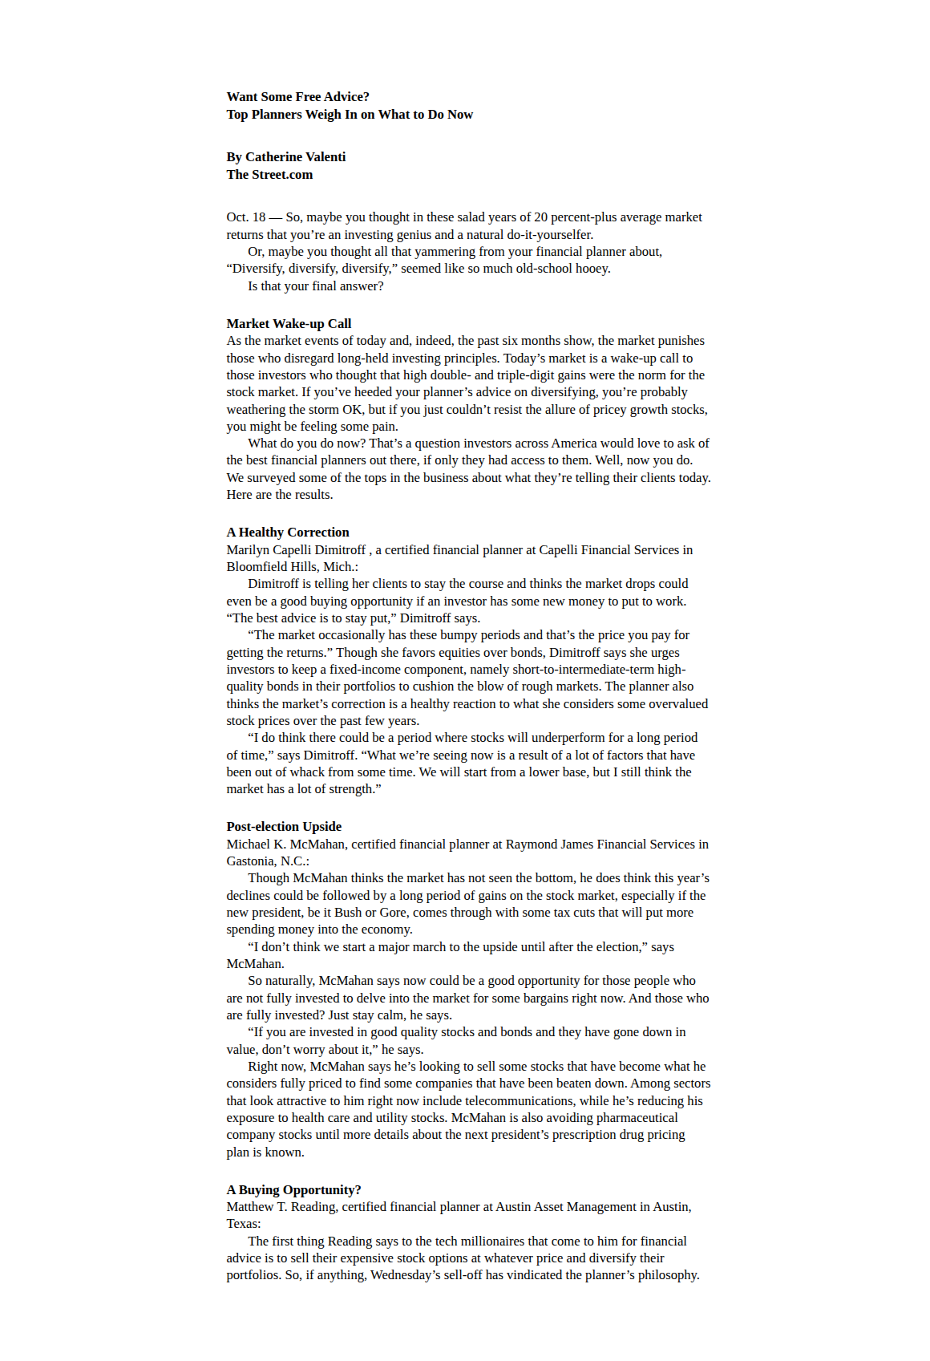Want Some Free Advice?
Top Planners Weigh In on What to Do Now
By Catherine Valenti
The Street.com
Oct. 18 — So, maybe you thought in these salad years of 20 percent-plus average market returns that you’re an investing genius and a natural do-it-yourselfer.
Or, maybe you thought all that yammering from your financial planner about, “Diversify, diversify, diversify,” seemed like so much old-school hooey.
Is that your final answer?
Market Wake-up Call
As the market events of today and, indeed, the past six months show, the market punishes those who disregard long-held investing principles. Today’s market is a wake-up call to those investors who thought that high double- and triple-digit gains were the norm for the stock market. If you’ve heeded your planner’s advice on diversifying, you’re probably weathering the storm OK, but if you just couldn’t resist the allure of pricey growth stocks, you might be feeling some pain.
What do you do now? That’s a question investors across America would love to ask of the best financial planners out there, if only they had access to them. Well, now you do. We surveyed some of the tops in the business about what they’re telling their clients today. Here are the results.
A Healthy Correction
Marilyn Capelli Dimitroff , a certified financial planner at Capelli Financial Services in Bloomfield Hills, Mich.:
Dimitroff is telling her clients to stay the course and thinks the market drops could even be a good buying opportunity if an investor has some new money to put to work. “The best advice is to stay put,” Dimitroff says.
“The market occasionally has these bumpy periods and that’s the price you pay for getting the returns.” Though she favors equities over bonds, Dimitroff says she urges investors to keep a fixed-income component, namely short-to-intermediate-term high-quality bonds in their portfolios to cushion the blow of rough markets. The planner also thinks the market’s correction is a healthy reaction to what she considers some overvalued stock prices over the past few years.
“I do think there could be a period where stocks will underperform for a long period of time,” says Dimitroff. “What we’re seeing now is a result of a lot of factors that have been out of whack from some time. We will start from a lower base, but I still think the market has a lot of strength.”
Post-election Upside
Michael K. McMahan, certified financial planner at Raymond James Financial Services in Gastonia, N.C.:
Though McMahan thinks the market has not seen the bottom, he does think this year’s declines could be followed by a long period of gains on the stock market, especially if the new president, be it Bush or Gore, comes through with some tax cuts that will put more spending money into the economy.
“I don’t think we start a major march to the upside until after the election,” says McMahan.
So naturally, McMahan says now could be a good opportunity for those people who are not fully invested to delve into the market for some bargains right now. And those who are fully invested? Just stay calm, he says.
“If you are invested in good quality stocks and bonds and they have gone down in value, don’t worry about it,” he says.
Right now, McMahan says he’s looking to sell some stocks that have become what he considers fully priced to find some companies that have been beaten down. Among sectors that look attractive to him right now include telecommunications, while he’s reducing his exposure to health care and utility stocks. McMahan is also avoiding pharmaceutical company stocks until more details about the next president’s prescription drug pricing plan is known.
A Buying Opportunity?
Matthew T. Reading, certified financial planner at Austin Asset Management in Austin, Texas:
The first thing Reading says to the tech millionaires that come to him for financial advice is to sell their expensive stock options at whatever price and diversify their portfolios. So, if anything, Wednesday’s sell-off has vindicated the planner’s philosophy.